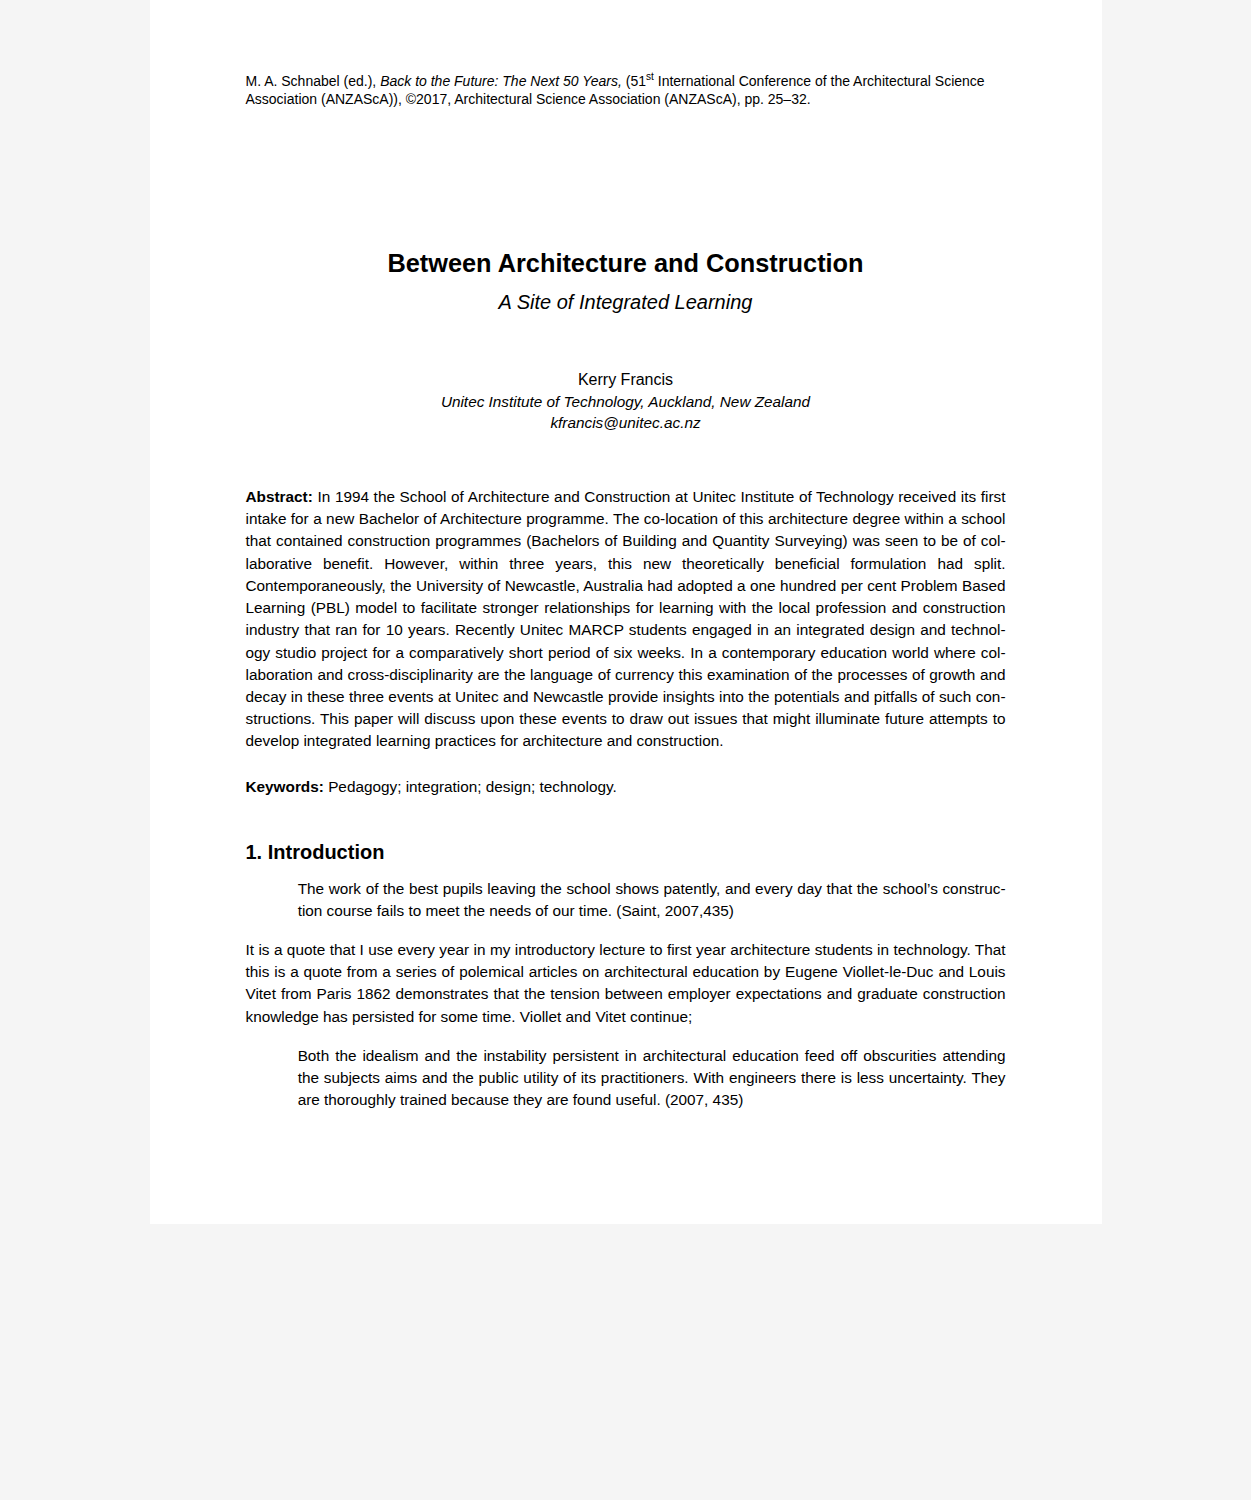M. A. Schnabel (ed.), Back to the Future: The Next 50 Years, (51st International Conference of the Architectural Science Association (ANZAScA)), ©2017, Architectural Science Association (ANZAScA), pp. 25–32.
Between Architecture and Construction
A Site of Integrated Learning
Kerry Francis
Unitec Institute of Technology, Auckland, New Zealand
kfrancis@unitec.ac.nz
Abstract: In 1994 the School of Architecture and Construction at Unitec Institute of Technology received its first intake for a new Bachelor of Architecture programme. The co-location of this architecture degree within a school that contained construction programmes (Bachelors of Building and Quantity Surveying) was seen to be of collaborative benefit. However, within three years, this new theoretically beneficial formulation had split. Contemporaneously, the University of Newcastle, Australia had adopted a one hundred per cent Problem Based Learning (PBL) model to facilitate stronger relationships for learning with the local profession and construction industry that ran for 10 years. Recently Unitec MARCP students engaged in an integrated design and technology studio project for a comparatively short period of six weeks. In a contemporary education world where collaboration and cross-disciplinarity are the language of currency this examination of the processes of growth and decay in these three events at Unitec and Newcastle provide insights into the potentials and pitfalls of such constructions. This paper will discuss upon these events to draw out issues that might illuminate future attempts to develop integrated learning practices for architecture and construction.
Keywords: Pedagogy; integration; design; technology.
1. Introduction
The work of the best pupils leaving the school shows patently, and every day that the school’s construction course fails to meet the needs of our time. (Saint, 2007,435)
It is a quote that I use every year in my introductory lecture to first year architecture students in technology. That this is a quote from a series of polemical articles on architectural education by Eugene Viollet-le-Duc and Louis Vitet from Paris 1862 demonstrates that the tension between employer expectations and graduate construction knowledge has persisted for some time. Viollet and Vitet continue;
Both the idealism and the instability persistent in architectural education feed off obscurities attending the subjects aims and the public utility of its practitioners. With engineers there is less uncertainty. They are thoroughly trained because they are found useful. (2007, 435)